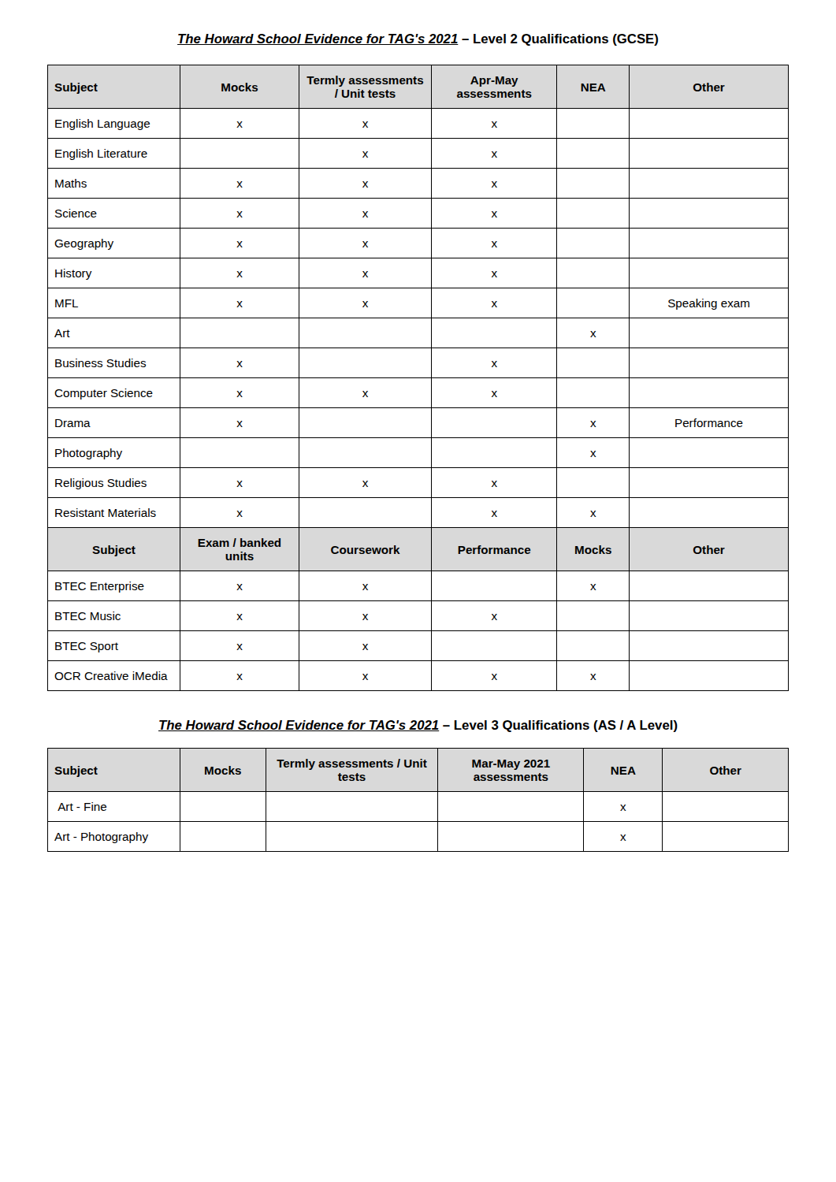The Howard School Evidence for TAG's 2021 – Level 2 Qualifications (GCSE)
| Subject | Mocks | Termly assessments / Unit tests | Apr-May assessments | NEA | Other |
| --- | --- | --- | --- | --- | --- |
| English Language | x | x | x | | |
| English Literature | | x | x | | |
| Maths | x | x | x | | |
| Science | x | x | x | | |
| Geography | x | x | x | | |
| History | x | x | x | | |
| MFL | x | x | x | | Speaking exam |
| Art | | | | x | |
| Business Studies | x | | x | | |
| Computer Science | x | x | x | | |
| Drama | x | | | x | Performance |
| Photography | | | | x | |
| Religious Studies | x | x | x | | |
| Resistant Materials | x | | x | x | |
| Subject | Exam / banked units | Coursework | Performance | Mocks | Other |
| BTEC Enterprise | x | x | | x | |
| BTEC Music | x | x | x | | |
| BTEC Sport | x | x | | | |
| OCR Creative iMedia | x | x | x | x | |
The Howard School Evidence for TAG's 2021 – Level 3 Qualifications (AS / A Level)
| Subject | Mocks | Termly assessments / Unit tests | Mar-May 2021 assessments | NEA | Other |
| --- | --- | --- | --- | --- | --- |
| Art - Fine | | | | x | |
| Art - Photography | | | | x | |